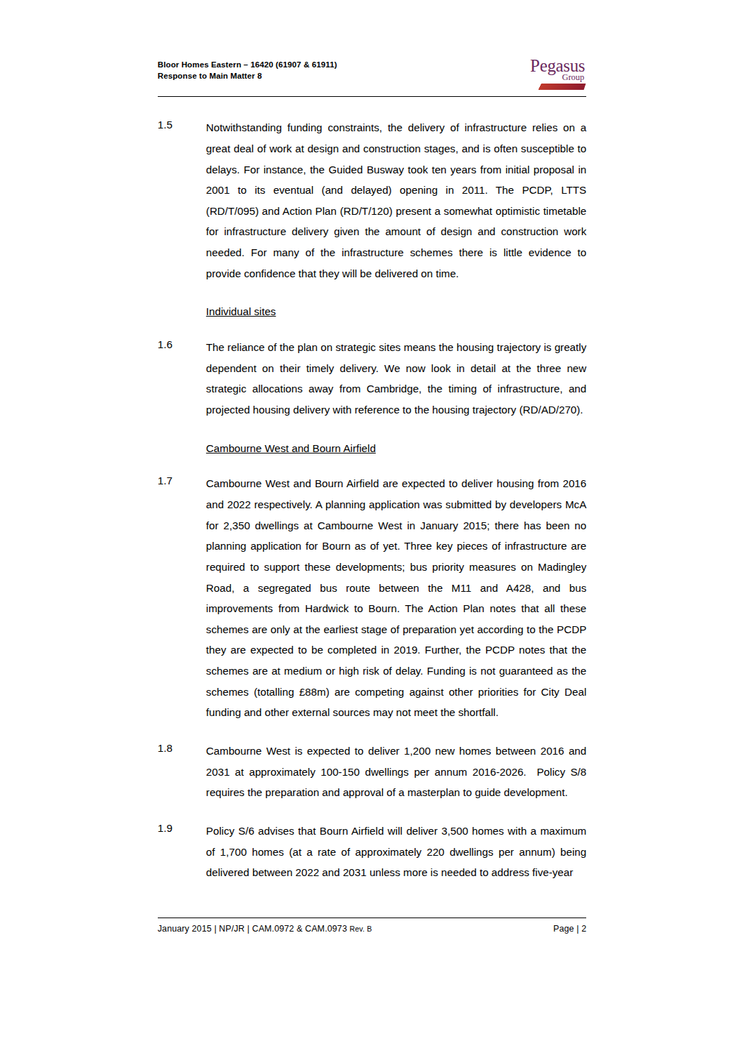Bloor Homes Eastern – 16420 (61907 & 61911)
Response to Main Matter 8
Pegasus Group
1.5
Notwithstanding funding constraints, the delivery of infrastructure relies on a great deal of work at design and construction stages, and is often susceptible to delays. For instance, the Guided Busway took ten years from initial proposal in 2001 to its eventual (and delayed) opening in 2011. The PCDP, LTTS (RD/T/095) and Action Plan (RD/T/120) present a somewhat optimistic timetable for infrastructure delivery given the amount of design and construction work needed. For many of the infrastructure schemes there is little evidence to provide confidence that they will be delivered on time.
Individual sites
1.6
The reliance of the plan on strategic sites means the housing trajectory is greatly dependent on their timely delivery. We now look in detail at the three new strategic allocations away from Cambridge, the timing of infrastructure, and projected housing delivery with reference to the housing trajectory (RD/AD/270).
Cambourne West and Bourn Airfield
1.7
Cambourne West and Bourn Airfield are expected to deliver housing from 2016 and 2022 respectively. A planning application was submitted by developers McA for 2,350 dwellings at Cambourne West in January 2015; there has been no planning application for Bourn as of yet. Three key pieces of infrastructure are required to support these developments; bus priority measures on Madingley Road, a segregated bus route between the M11 and A428, and bus improvements from Hardwick to Bourn. The Action Plan notes that all these schemes are only at the earliest stage of preparation yet according to the PCDP they are expected to be completed in 2019. Further, the PCDP notes that the schemes are at medium or high risk of delay. Funding is not guaranteed as the schemes (totalling £88m) are competing against other priorities for City Deal funding and other external sources may not meet the shortfall.
1.8
Cambourne West is expected to deliver 1,200 new homes between 2016 and 2031 at approximately 100-150 dwellings per annum 2016-2026. Policy S/8 requires the preparation and approval of a masterplan to guide development.
1.9
Policy S/6 advises that Bourn Airfield will deliver 3,500 homes with a maximum of 1,700 homes (at a rate of approximately 220 dwellings per annum) being delivered between 2022 and 2031 unless more is needed to address five-year
January 2015 | NP/JR | CAM.0972 & CAM.0973 Rev. B
Page | 2